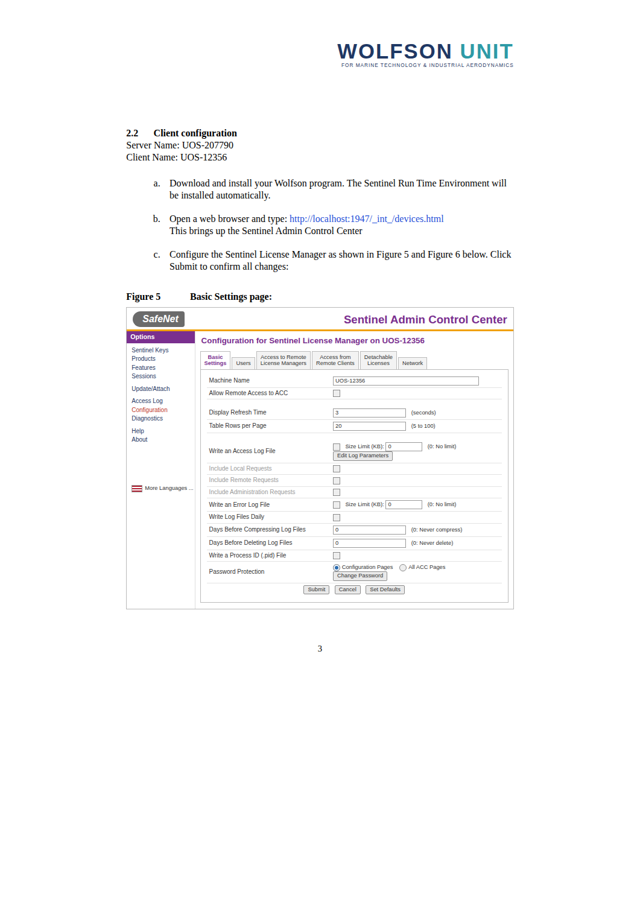WOLFSON UNIT
FOR MARINE TECHNOLOGY & INDUSTRIAL AERODYNAMICS
2.2 Client configuration
Server Name: UOS-207790
Client Name: UOS-12356
Download and install your Wolfson program. The Sentinel Run Time Environment will be installed automatically.
Open a web browser and type: http://localhost:1947/_int_/devices.html
This brings up the Sentinel Admin Control Center
Configure the Sentinel License Manager as shown in Figure 5 and Figure 6 below. Click Submit to confirm all changes:
Figure 5 Basic Settings page:
SafeNet
Sentinel Admin Control Center
Options
Sentinel Keys
Products
Features
Sessions
Update/Attach
Access Log
Configuration
Diagnostics
Help
About
More Languages ...
Configuration for Sentinel License Manager on UOS-12356
Basic
Settings
Users
Access to Remote
License Managers
Access from
Remote Clients
Detachable
Licenses
Network
| Machine Name | UOS-12356 |
| Allow Remote Access to ACC | |
| Display Refresh Time | 3 (seconds) |
| Table Rows per Page | 20 (5 to 100) |
| Write an Access Log File | Size Limit (KB): 0 (0: No limit) Edit Log Parameters |
| Include Local Requests | |
| Include Remote Requests | |
| Include Administration Requests | |
| Write an Error Log File | Size Limit (KB): 0 (0: No limit) |
| Write Log Files Daily | |
| Days Before Compressing Log Files | 0 (0: Never compress) |
| Days Before Deleting Log Files | 0 (0: Never delete) |
| Write a Process ID (.pid) File | |
| Password Protection | Configuration Pages All ACC Pages Change Password |
| Submit Cancel Set Defaults |
3